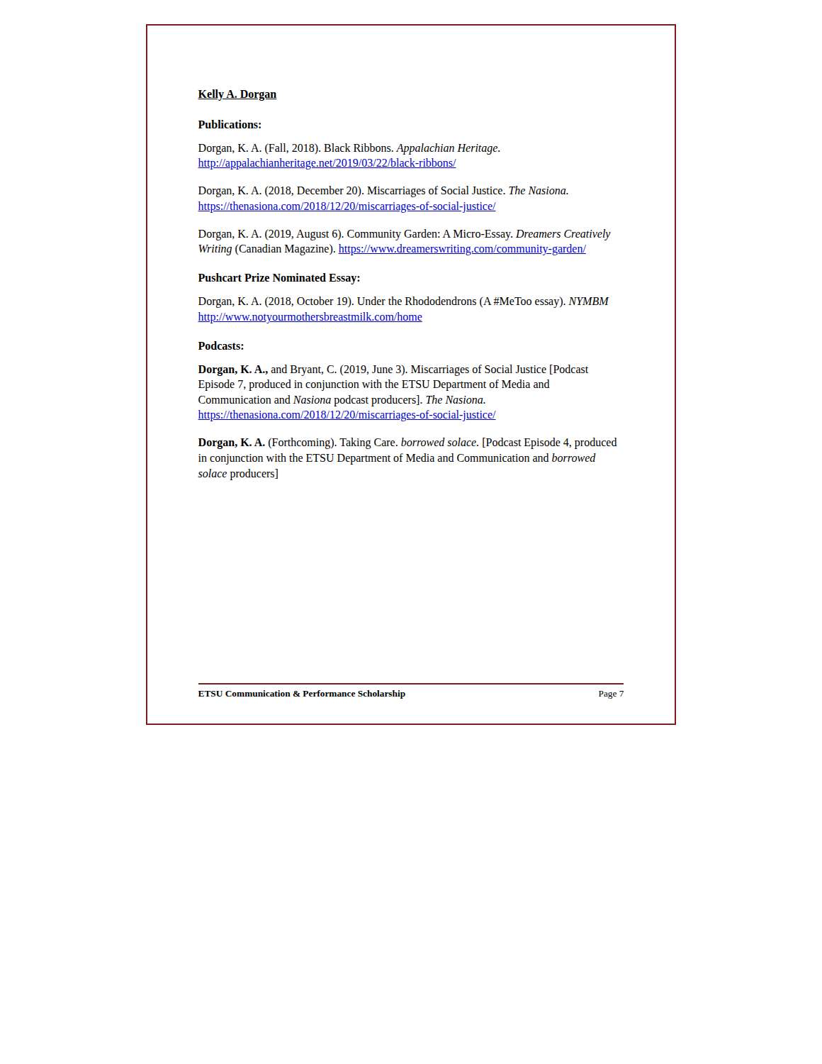Kelly A. Dorgan
Publications:
Dorgan, K. A. (Fall, 2018). Black Ribbons. Appalachian Heritage.
http://appalachianheritage.net/2019/03/22/black-ribbons/
Dorgan, K. A. (2018, December 20). Miscarriages of Social Justice. The Nasiona.
https://thenasiona.com/2018/12/20/miscarriages-of-social-justice/
Dorgan, K. A. (2019, August 6). Community Garden: A Micro-Essay. Dreamers Creatively Writing (Canadian Magazine). https://www.dreamerswriting.com/community-garden/
Pushcart Prize Nominated Essay:
Dorgan, K. A. (2018, October 19). Under the Rhododendrons (A #MeToo essay). NYMBM
http://www.notyourmothersbreastmilk.com/home
Podcasts:
Dorgan, K. A., and Bryant, C. (2019, June 3). Miscarriages of Social Justice [Podcast Episode 7, produced in conjunction with the ETSU Department of Media and Communication and Nasiona podcast producers]. The Nasiona.
https://thenasiona.com/2018/12/20/miscarriages-of-social-justice/
Dorgan, K. A. (Forthcoming). Taking Care. borrowed solace. [Podcast Episode 4, produced in conjunction with the ETSU Department of Media and Communication and borrowed solace producers]
ETSU Communication & Performance Scholarship Page 7